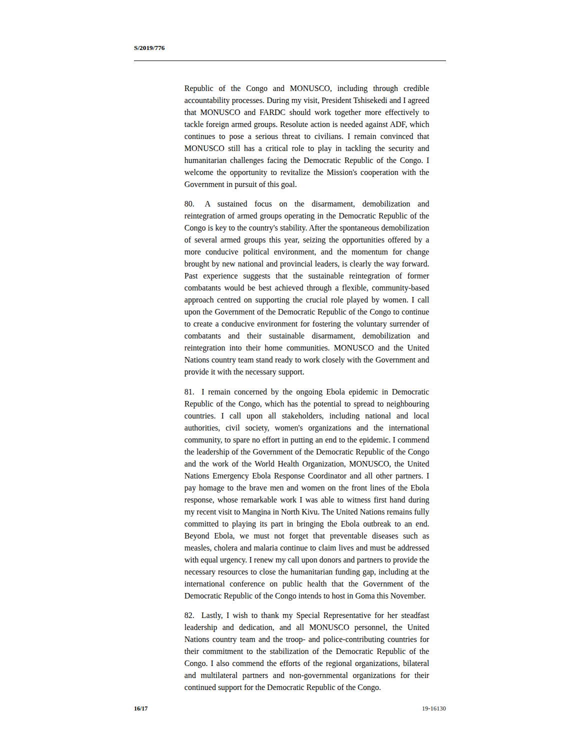S/2019/776
Republic of the Congo and MONUSCO, including through credible accountability processes. During my visit, President Tshisekedi and I agreed that MONUSCO and FARDC should work together more effectively to tackle foreign armed groups. Resolute action is needed against ADF, which continues to pose a serious threat to civilians. I remain convinced that MONUSCO still has a critical role to play in tackling the security and humanitarian challenges facing the Democratic Republic of the Congo. I welcome the opportunity to revitalize the Mission's cooperation with the Government in pursuit of this goal.
80. A sustained focus on the disarmament, demobilization and reintegration of armed groups operating in the Democratic Republic of the Congo is key to the country's stability. After the spontaneous demobilization of several armed groups this year, seizing the opportunities offered by a more conducive political environment, and the momentum for change brought by new national and provincial leaders, is clearly the way forward. Past experience suggests that the sustainable reintegration of former combatants would be best achieved through a flexible, community-based approach centred on supporting the crucial role played by women. I call upon the Government of the Democratic Republic of the Congo to continue to create a conducive environment for fostering the voluntary surrender of combatants and their sustainable disarmament, demobilization and reintegration into their home communities. MONUSCO and the United Nations country team stand ready to work closely with the Government and provide it with the necessary support.
81. I remain concerned by the ongoing Ebola epidemic in Democratic Republic of the Congo, which has the potential to spread to neighbouring countries. I call upon all stakeholders, including national and local authorities, civil society, women's organizations and the international community, to spare no effort in putting an end to the epidemic. I commend the leadership of the Government of the Democratic Republic of the Congo and the work of the World Health Organization, MONUSCO, the United Nations Emergency Ebola Response Coordinator and all other partners. I pay homage to the brave men and women on the front lines of the Ebola response, whose remarkable work I was able to witness first hand during my recent visit to Mangina in North Kivu. The United Nations remains fully committed to playing its part in bringing the Ebola outbreak to an end. Beyond Ebola, we must not forget that preventable diseases such as measles, cholera and malaria continue to claim lives and must be addressed with equal urgency. I renew my call upon donors and partners to provide the necessary resources to close the humanitarian funding gap, including at the international conference on public health that the Government of the Democratic Republic of the Congo intends to host in Goma this November.
82. Lastly, I wish to thank my Special Representative for her steadfast leadership and dedication, and all MONUSCO personnel, the United Nations country team and the troop- and police-contributing countries for their commitment to the stabilization of the Democratic Republic of the Congo. I also commend the efforts of the regional organizations, bilateral and multilateral partners and non-governmental organizations for their continued support for the Democratic Republic of the Congo.
16/17 19-16130